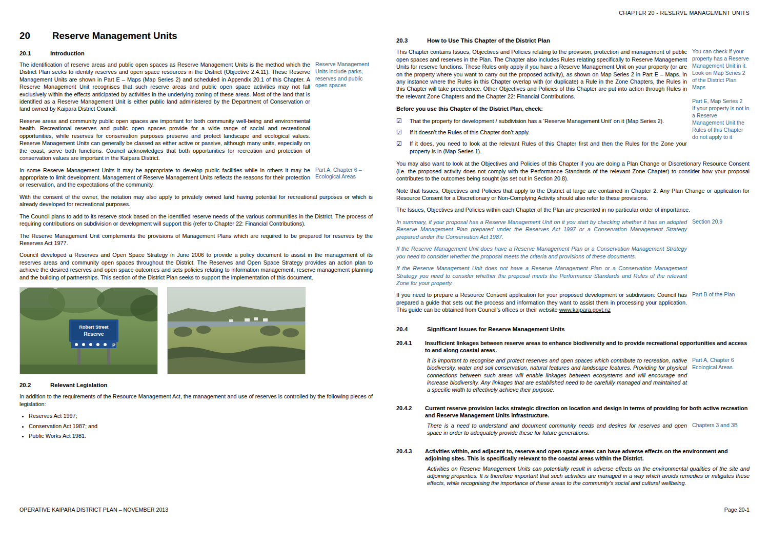CHAPTER 20 - RESERVE MANAGEMENT UNITS
20 Reserve Management Units
20.1 Introduction
The identification of reserve areas and public open spaces as Reserve Management Units is the method which the District Plan seeks to identify reserves and open space resources in the District (Objective 2.4.11). These Reserve Management Units are shown in Part E – Maps (Map Series 2) and scheduled in Appendix 20.1 of this Chapter. A Reserve Management Unit recognises that such reserve areas and public open space activities may not fall exclusively within the effects anticipated by activities in the underlying zoning of these areas. Most of the land that is identified as a Reserve Management Unit is either public land administered by the Department of Conservation or land owned by Kaipara District Council.
Reserve Management Units include parks, reserves and public open spaces
Reserve areas and community public open spaces are important for both community well-being and environmental health. Recreational reserves and public open spaces provide for a wide range of social and recreational opportunities, while reserves for conservation purposes preserve and protect landscape and ecological values. Reserve Management Units can generally be classed as either active or passive, although many units, especially on the coast, serve both functions. Council acknowledges that both opportunities for recreation and protection of conservation values are important in the Kaipara District.
In some Reserve Management Units it may be appropriate to develop public facilities while in others it may be appropriate to limit development. Management of Reserve Management Units reflects the reasons for their protection or reservation, and the expectations of the community.
Part A, Chapter 6 – Ecological Areas
With the consent of the owner, the notation may also apply to privately owned land having potential for recreational purposes or which is already developed for recreational purposes.
The Council plans to add to its reserve stock based on the identified reserve needs of the various communities in the District. The process of requiring contributions on subdivision or development will support this (refer to Chapter 22: Financial Contributions).
The Reserve Management Unit complements the provisions of Management Plans which are required to be prepared for reserves by the Reserves Act 1977.
Council developed a Reserves and Open Space Strategy in June 2006 to provide a policy document to assist in the management of its reserves areas and community open spaces throughout the District. The Reserves and Open Space Strategy provides an action plan to achieve the desired reserves and open space outcomes and sets policies relating to information management, reserve management planning and the building of partnerships. This section of the District Plan seeks to support the implementation of this document.
Robert Street Reserve P
20.2 Relevant Legislation
In addition to the requirements of the Resource Management Act, the management and use of reserves is controlled by the following pieces of legislation:
Reserves Act 1997;
Conservation Act 1987; and
Public Works Act 1981.
20.3 How to Use This Chapter of the District Plan
This Chapter contains Issues, Objectives and Policies relating to the provision, protection and management of public open spaces and reserves in the Plan. The Chapter also includes Rules relating specifically to Reserve Management Units for reserve functions. These Rules only apply if you have a Reserve Management Unit on your property (or are on the property where you want to carry out the proposed activity), as shown on Map Series 2 in Part E – Maps. In any instance where the Rules in this Chapter overlap with (or duplicate) a Rule in the Zone Chapters, the Rules in this Chapter will take precedence. Other Objectives and Policies of this Chapter are put into action through Rules in the relevant Zone Chapters and the Chapter 22: Financial Contributions.
You can check if your property has a Reserve Management Unit in it. Look on Map Series 2 of the District Plan Maps
Part E, Map Series 2
Before you use this Chapter of the District Plan, check:
☑That the property for development / subdivision has a ‘Reserve Management Unit’ on it (Map Series 2).
☑If it doesn’t the Rules of this Chapter don’t apply.
☑If it does, you need to look at the relevant Rules of this Chapter first and then the Rules for the Zone your property is in (Map Series 1).
If your property is not in a Reserve Management Unit the Rules of this Chapter do not apply to it
You may also want to look at the Objectives and Policies of this Chapter if you are doing a Plan Change or Discretionary Resource Consent (i.e. the proposed activity does not comply with the Performance Standards of the relevant Zone Chapter) to consider how your proposal contributes to the outcomes being sought (as set out in Section 20.8).
Note that Issues, Objectives and Policies that apply to the District at large are contained in Chapter 2. Any Plan Change or application for Resource Consent for a Discretionary or Non-Complying Activity should also refer to these provisions.
The Issues, Objectives and Policies within each Chapter of the Plan are presented in no particular order of importance.
In summary, if your proposal has a Reserve Management Unit on it you start by checking whether it has an adopted Reserve Management Plan prepared under the Reserves Act 1997 or a Conservation Management Strategy prepared under the Conservation Act 1987.
If the Reserve Management Unit does have a Reserve Management Plan or a Conservation Management Strategy you need to consider whether the proposal meets the criteria and provisions of these documents.
If the Reserve Management Unit does not have a Reserve Management Plan or a Conservation Management Strategy you need to consider whether the proposal meets the Performance Standards and Rules of the relevant Zone for your property.
Section 20.9
If you need to prepare a Resource Consent application for your proposed development or subdivision: Council has prepared a guide that sets out the process and information they want to assist them in processing your application. This guide can be obtained from Council’s offices or their website www.kaipara.govt.nz
Part B of the Plan
20.4 Significant Issues for Reserve Management Units
20.4.1 Insufficient linkages between reserve areas to enhance biodiversity and to provide recreational opportunities and access to and along coastal areas.
It is important to recognise and protect reserves and open spaces which contribute to recreation, native biodiversity, water and soil conservation, natural features and landscape features. Providing for physical connections between such areas will enable linkages between ecosystems and will encourage and increase biodiversity. Any linkages that are established need to be carefully managed and maintained at a specific width to effectively achieve their purpose.
Part A, Chapter 6 Ecological Areas
20.4.2 Current reserve provision lacks strategic direction on location and design in terms of providing for both active recreation and Reserve Management Units infrastructure.
There is a need to understand and document community needs and desires for reserves and open space in order to adequately provide these for future generations.
Chapters 3 and 3B
20.4.3 Activities within, and adjacent to, reserve and open space areas can have adverse effects on the environment and adjoining sites. This is specifically relevant to the coastal areas within the District.
Activities on Reserve Management Units can potentially result in adverse effects on the environmental qualities of the site and adjoining properties. It is therefore important that such activities are managed in a way which avoids remedies or mitigates these effects, while recognising the importance of these areas to the community’s social and cultural wellbeing.
OPERATIVE KAIPARA DISTRICT PLAN – NOVEMBER 2013
Page 20-1